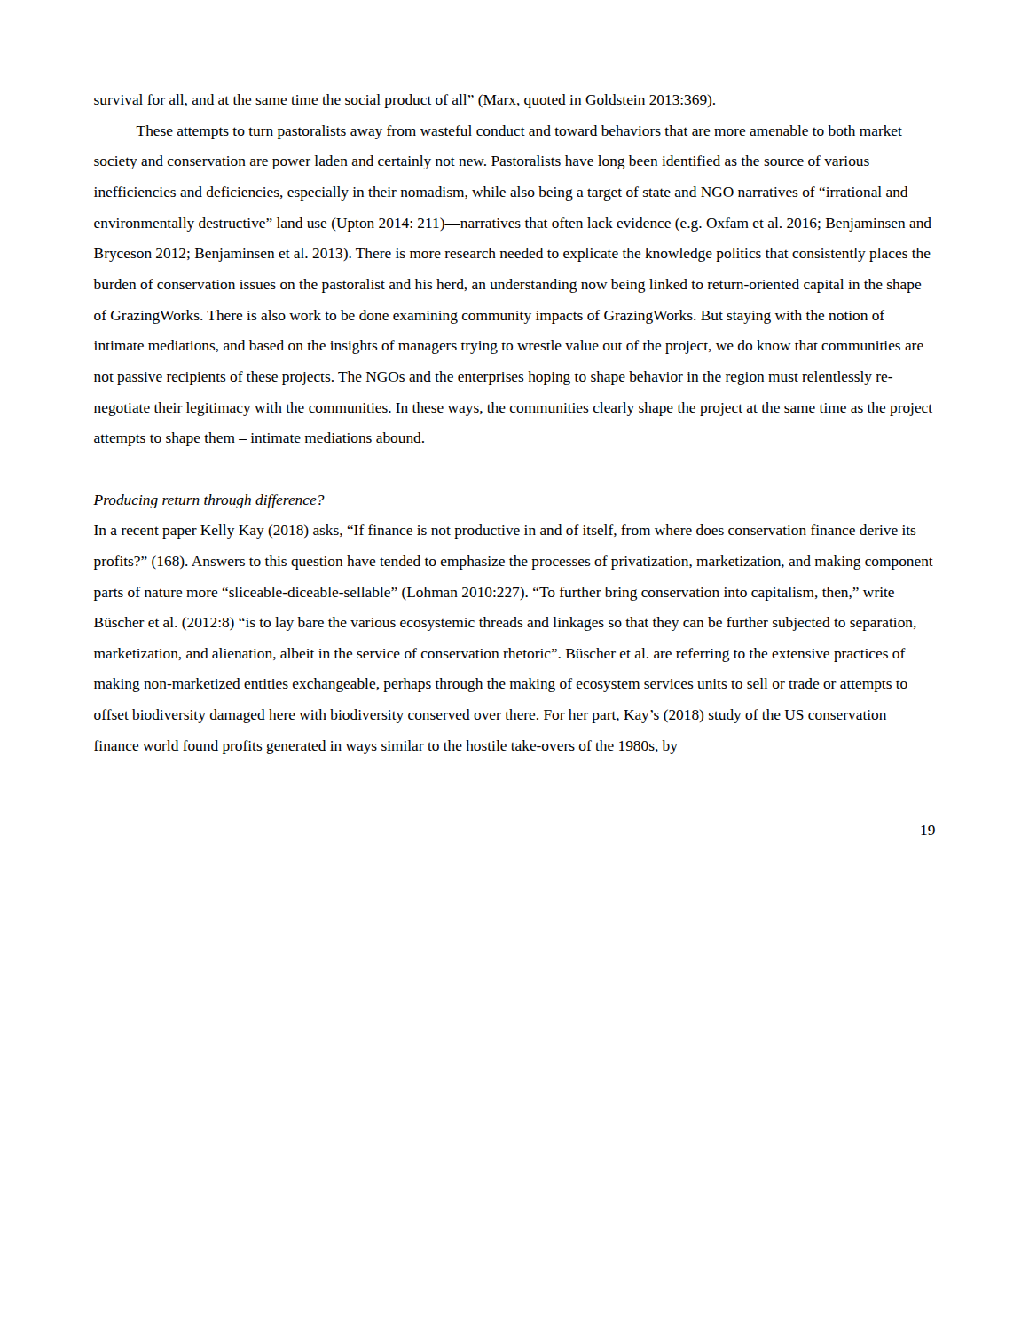survival for all, and at the same time the social product of all” (Marx, quoted in Goldstein 2013:369).
These attempts to turn pastoralists away from wasteful conduct and toward behaviors that are more amenable to both market society and conservation are power laden and certainly not new. Pastoralists have long been identified as the source of various inefficiencies and deficiencies, especially in their nomadism, while also being a target of state and NGO narratives of “irrational and environmentally destructive” land use (Upton 2014: 211)—narratives that often lack evidence (e.g. Oxfam et al. 2016; Benjaminsen and Bryceson 2012; Benjaminsen et al. 2013). There is more research needed to explicate the knowledge politics that consistently places the burden of conservation issues on the pastoralist and his herd, an understanding now being linked to return-oriented capital in the shape of GrazingWorks. There is also work to be done examining community impacts of GrazingWorks. But staying with the notion of intimate mediations, and based on the insights of managers trying to wrestle value out of the project, we do know that communities are not passive recipients of these projects. The NGOs and the enterprises hoping to shape behavior in the region must relentlessly re-negotiate their legitimacy with the communities. In these ways, the communities clearly shape the project at the same time as the project attempts to shape them – intimate mediations abound.
Producing return through difference?
In a recent paper Kelly Kay (2018) asks, “If finance is not productive in and of itself, from where does conservation finance derive its profits?” (168). Answers to this question have tended to emphasize the processes of privatization, marketization, and making component parts of nature more “sliceable-diceable-sellable” (Lohman 2010:227). “To further bring conservation into capitalism, then,” write Büscher et al. (2012:8) “is to lay bare the various ecosystemic threads and linkages so that they can be further subjected to separation, marketization, and alienation, albeit in the service of conservation rhetoric”. Büscher et al. are referring to the extensive practices of making non-marketized entities exchangeable, perhaps through the making of ecosystem services units to sell or trade or attempts to offset biodiversity damaged here with biodiversity conserved over there. For her part, Kay’s (2018) study of the US conservation finance world found profits generated in ways similar to the hostile take-overs of the 1980s, by
19